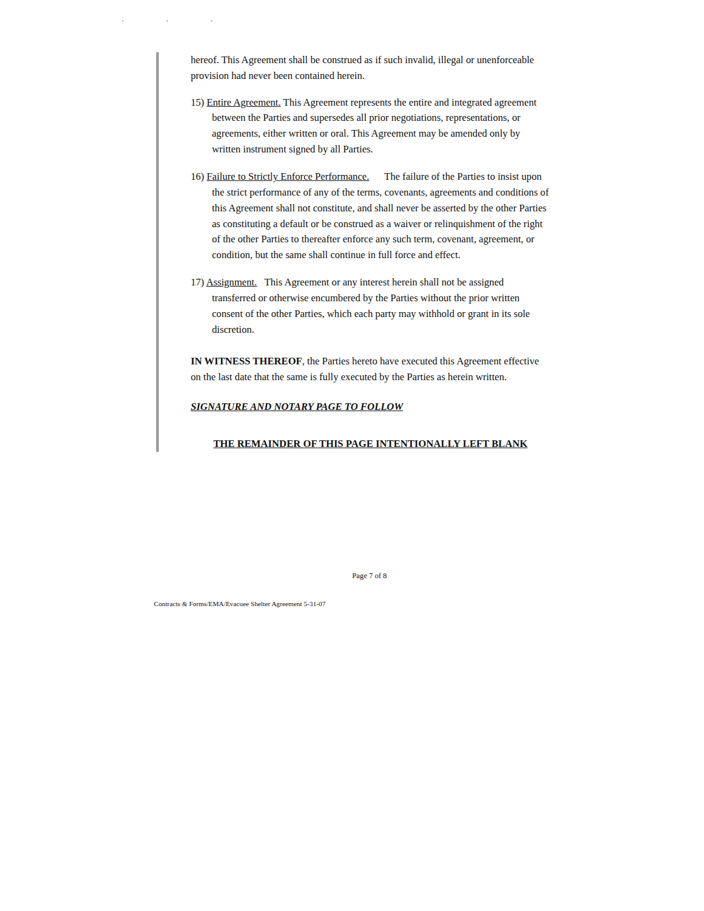, , ,
hereof. This Agreement shall be construed as if such invalid, illegal or unenforceable provision had never been contained herein.
15) Entire Agreement. This Agreement represents the entire and integrated agreement between the Parties and supersedes all prior negotiations, representations, or agreements, either written or oral. This Agreement may be amended only by written instrument signed by all Parties.
16) Failure to Strictly Enforce Performance. The failure of the Parties to insist upon the strict performance of any of the terms, covenants, agreements and conditions of this Agreement shall not constitute, and shall never be asserted by the other Parties as constituting a default or be construed as a waiver or relinquishment of the right of the other Parties to thereafter enforce any such term, covenant, agreement, or condition, but the same shall continue in full force and effect.
17) Assignment. This Agreement or any interest herein shall not be assigned transferred or otherwise encumbered by the Parties without the prior written consent of the other Parties, which each party may withhold or grant in its sole discretion.
IN WITNESS THEREOF, the Parties hereto have executed this Agreement effective on the last date that the same is fully executed by the Parties as herein written.
SIGNATURE AND NOTARY PAGE TO FOLLOW
THE REMAINDER OF THIS PAGE INTENTIONALLY LEFT BLANK
Page 7 of 8
Contracts & Forms/EMA/Evacuee Shelter Agreement 5-31-07